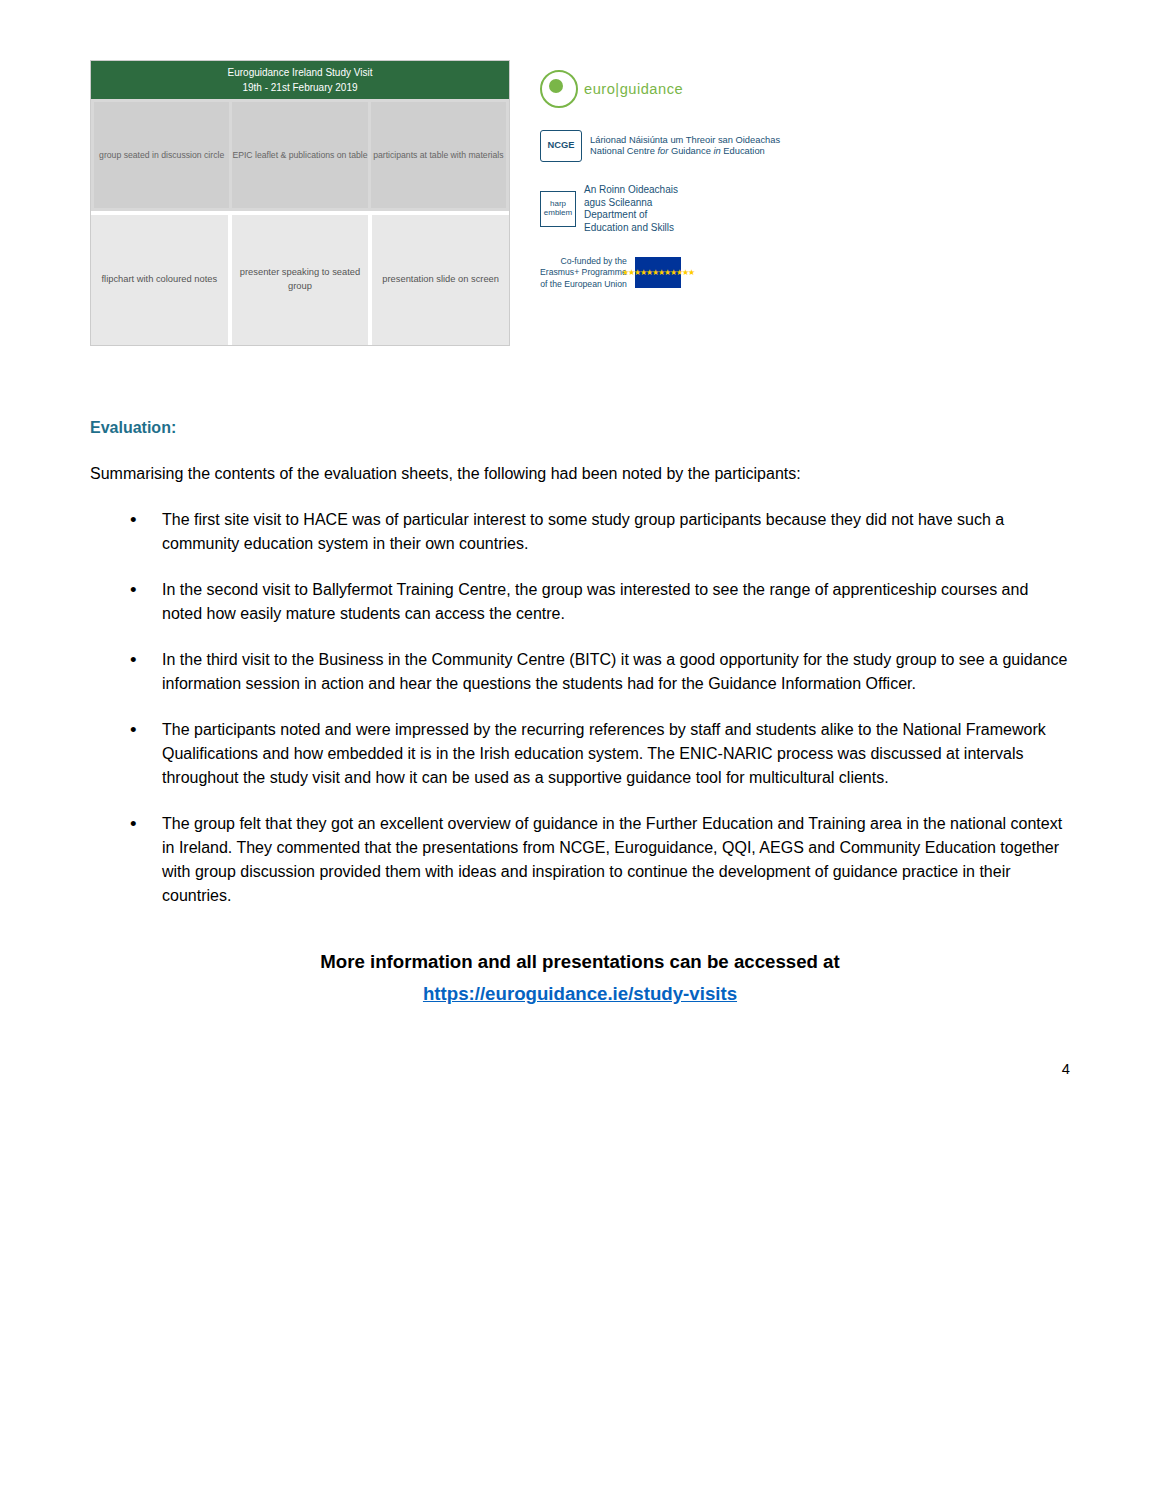Euroguidance Ireland Study Visit
19th - 21st February 2019
group seated in discussion circle
EPIC leaflet & publications on table
participants at table with materials
flipchart with coloured notes
presenter speaking to seated group
presentation slide on screen
euro|guidance
NCGE
Lárionad Náisiúnta um Threoir san Oideachas
National Centre for Guidance in Education
harp
emblem
An Roinn Oideachais
agus Scileanna
Department of
Education and Skills
Co-funded by the
Erasmus+ Programme
of the European Union
★★★★★★★★★★★★
Evaluation:
Summarising the contents of the evaluation sheets, the following had been noted by the participants:
The first site visit to HACE was of particular interest to some study group participants because they did not have such a community education system in their own countries.
In the second visit to Ballyfermot Training Centre, the group was interested to see the range of apprenticeship courses and noted how easily mature students can access the centre.
In the third visit to the Business in the Community Centre (BITC) it was a good opportunity for the study group to see a guidance information session in action and hear the questions the students had for the Guidance Information Officer.
The participants noted and were impressed by the recurring references by staff and students alike to the National Framework Qualifications and how embedded it is in the Irish education system. The ENIC-NARIC process was discussed at intervals throughout the study visit and how it can be used as a supportive guidance tool for multicultural clients.
The group felt that they got an excellent overview of guidance in the Further Education and Training area in the national context in Ireland. They commented that the presentations from NCGE, Euroguidance, QQI, AEGS and Community Education together with group discussion provided them with ideas and inspiration to continue the development of guidance practice in their countries.
More information and all presentations can be accessed at
https://euroguidance.ie/study-visits
4